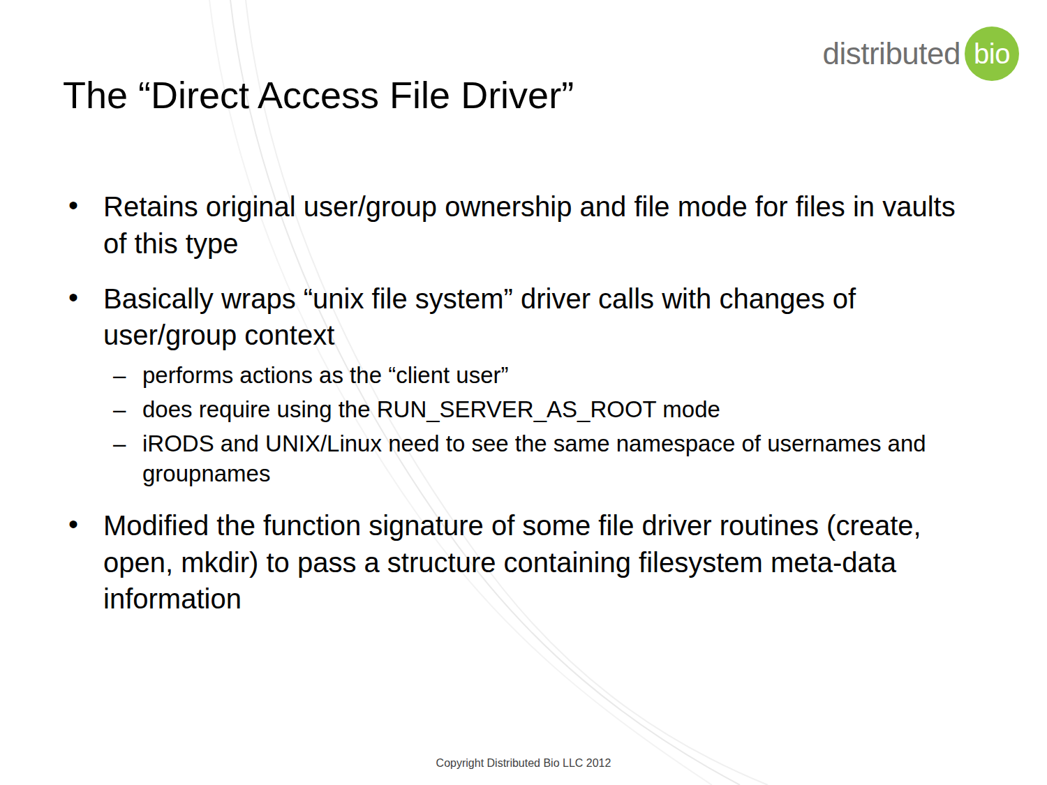distributed bio
The “Direct Access File Driver”
Retains original user/group ownership and file mode for files in vaults of this type
Basically wraps “unix file system” driver calls with changes of user/group context
performs actions as the “client user”
does require using the RUN_SERVER_AS_ROOT mode
iRODS and UNIX/Linux need to see the same namespace of usernames and groupnames
Modified the function signature of some file driver routines (create, open, mkdir) to pass a structure containing filesystem meta-data information
Copyright Distributed Bio LLC 2012